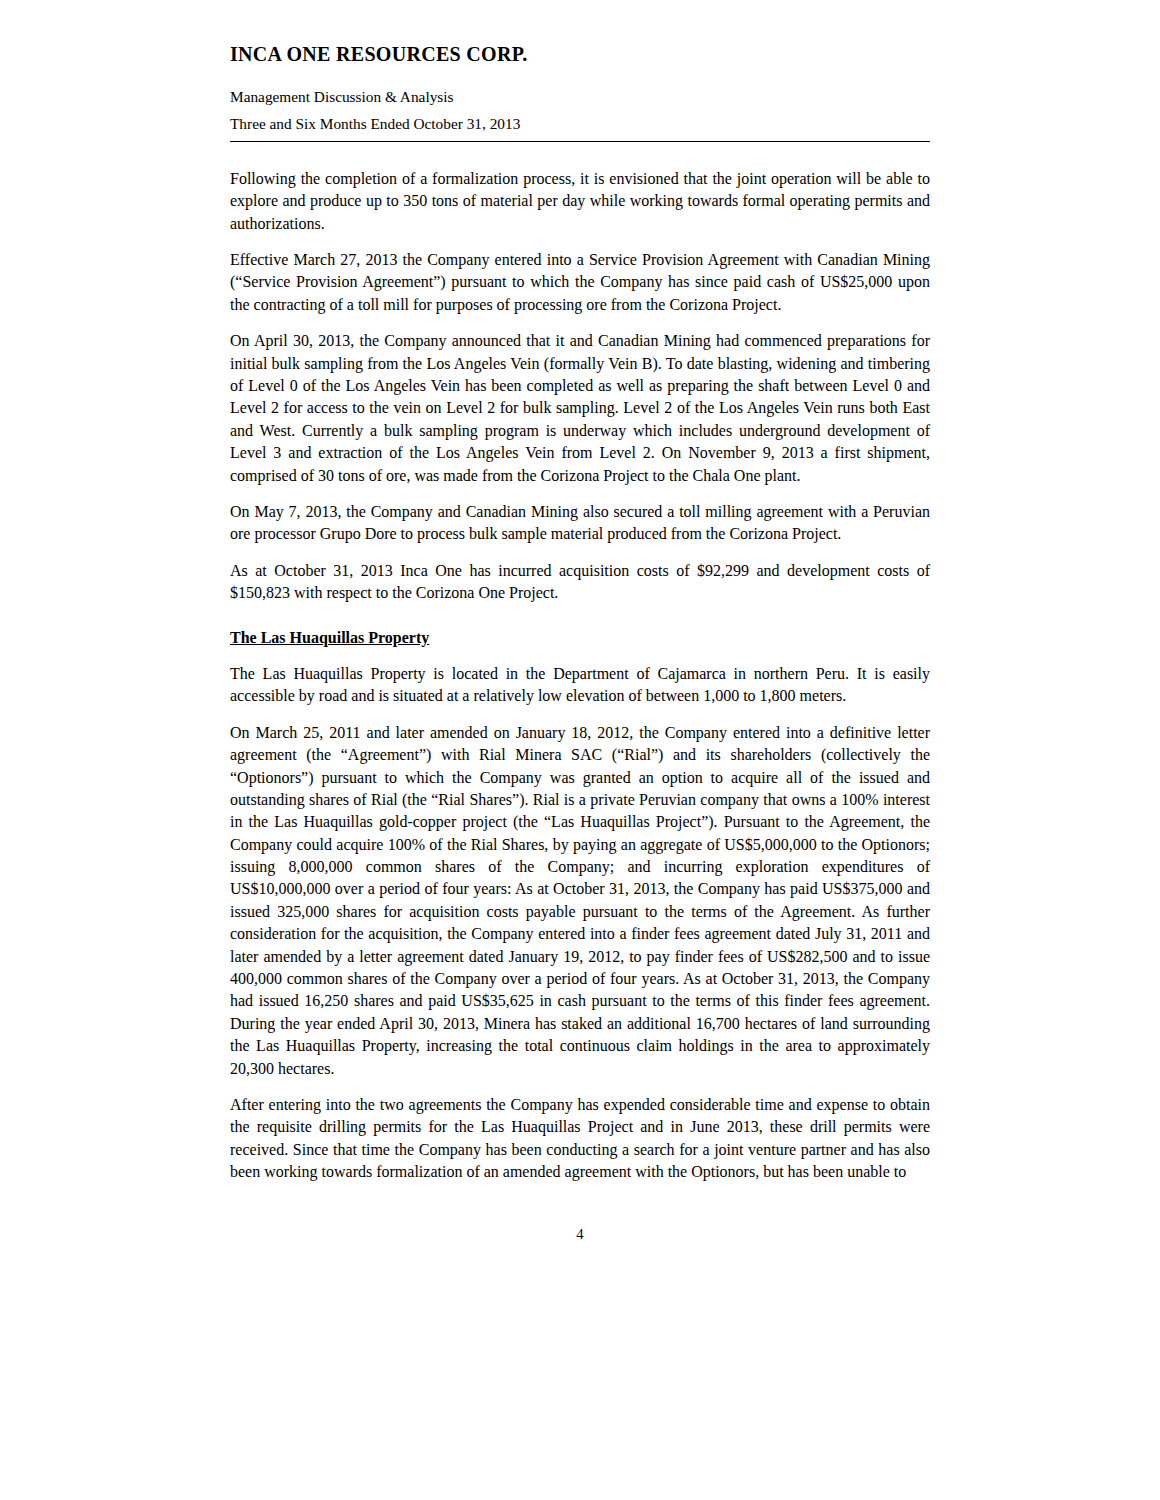INCA ONE RESOURCES CORP.
Management Discussion & Analysis
Three and Six Months Ended October 31, 2013
Following the completion of a formalization process, it is envisioned that the joint operation will be able to explore and produce up to 350 tons of material per day while working towards formal operating permits and authorizations.
Effective March 27, 2013 the Company entered into a Service Provision Agreement with Canadian Mining (“Service Provision Agreement”) pursuant to which the Company has since paid cash of US$25,000 upon the contracting of a toll mill for purposes of processing ore from the Corizona Project.
On April 30, 2013, the Company announced that it and Canadian Mining had commenced preparations for initial bulk sampling from the Los Angeles Vein (formally Vein B). To date blasting, widening and timbering of Level 0 of the Los Angeles Vein has been completed as well as preparing the shaft between Level 0 and Level 2 for access to the vein on Level 2 for bulk sampling. Level 2 of the Los Angeles Vein runs both East and West. Currently a bulk sampling program is underway which includes underground development of Level 3 and extraction of the Los Angeles Vein from Level 2. On November 9, 2013 a first shipment, comprised of 30 tons of ore, was made from the Corizona Project to the Chala One plant.
On May 7, 2013, the Company and Canadian Mining also secured a toll milling agreement with a Peruvian ore processor Grupo Dore to process bulk sample material produced from the Corizona Project.
As at October 31, 2013 Inca One has incurred acquisition costs of $92,299 and development costs of $150,823 with respect to the Corizona One Project.
The Las Huaquillas Property
The Las Huaquillas Property is located in the Department of Cajamarca in northern Peru. It is easily accessible by road and is situated at a relatively low elevation of between 1,000 to 1,800 meters.
On March 25, 2011 and later amended on January 18, 2012, the Company entered into a definitive letter agreement (the “Agreement”) with Rial Minera SAC (“Rial”) and its shareholders (collectively the “Optionors”) pursuant to which the Company was granted an option to acquire all of the issued and outstanding shares of Rial (the “Rial Shares”). Rial is a private Peruvian company that owns a 100% interest in the Las Huaquillas gold-copper project (the “Las Huaquillas Project”). Pursuant to the Agreement, the Company could acquire 100% of the Rial Shares, by paying an aggregate of US$5,000,000 to the Optionors; issuing 8,000,000 common shares of the Company; and incurring exploration expenditures of US$10,000,000 over a period of four years: As at October 31, 2013, the Company has paid US$375,000 and issued 325,000 shares for acquisition costs payable pursuant to the terms of the Agreement. As further consideration for the acquisition, the Company entered into a finder fees agreement dated July 31, 2011 and later amended by a letter agreement dated January 19, 2012, to pay finder fees of US$282,500 and to issue 400,000 common shares of the Company over a period of four years. As at October 31, 2013, the Company had issued 16,250 shares and paid US$35,625 in cash pursuant to the terms of this finder fees agreement. During the year ended April 30, 2013, Minera has staked an additional 16,700 hectares of land surrounding the Las Huaquillas Property, increasing the total continuous claim holdings in the area to approximately 20,300 hectares.
After entering into the two agreements the Company has expended considerable time and expense to obtain the requisite drilling permits for the Las Huaquillas Project and in June 2013, these drill permits were received. Since that time the Company has been conducting a search for a joint venture partner and has also been working towards formalization of an amended agreement with the Optionors, but has been unable to
4